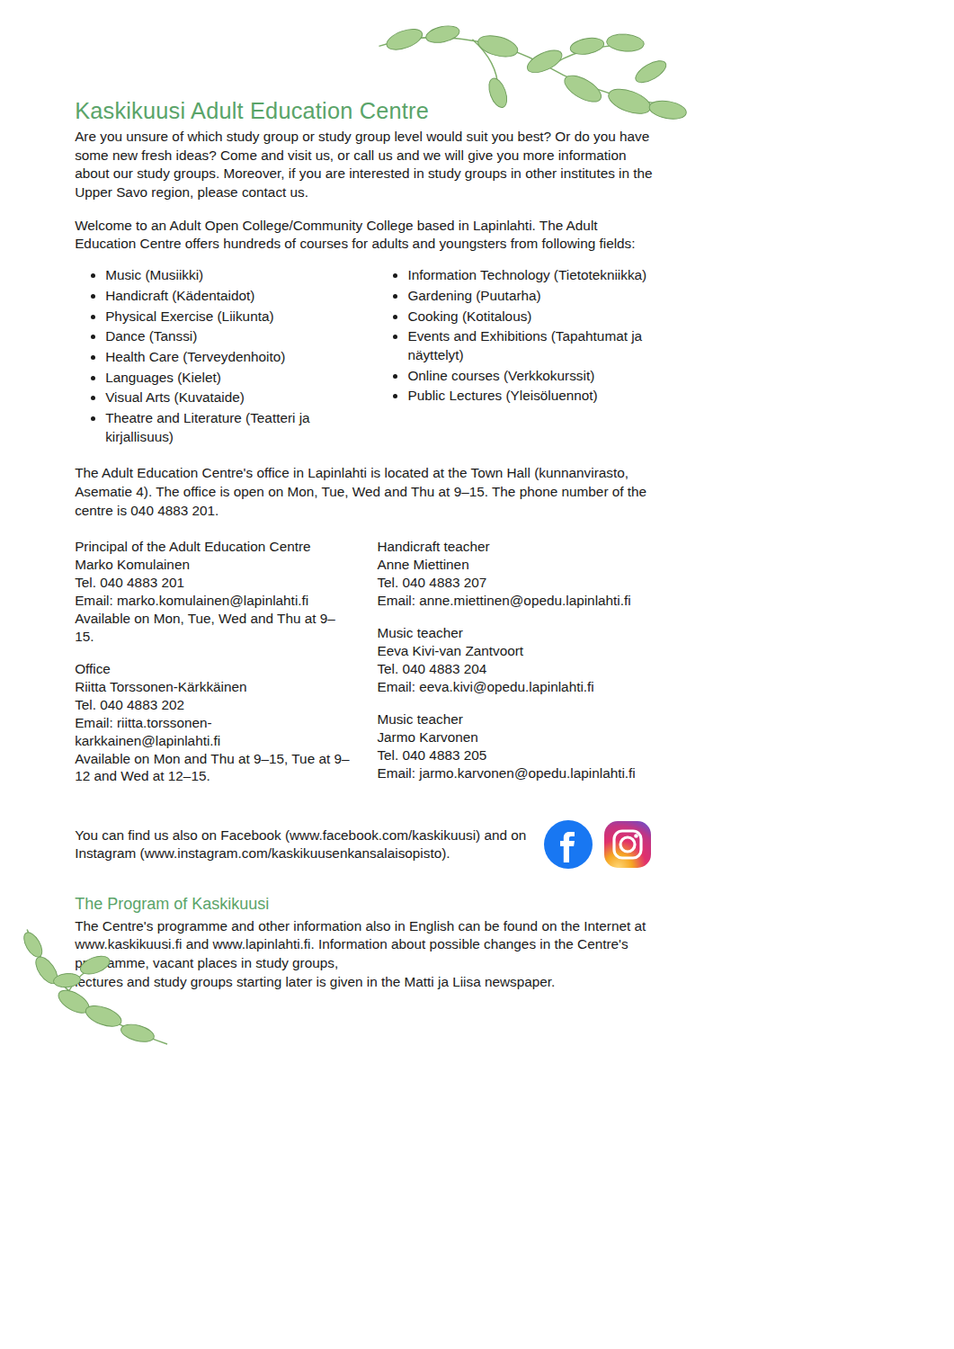Kaskikuusi Adult Education Centre
Are you unsure of which study group or study group level would suit you best? Or do you have some new fresh ideas? Come and visit us, or call us and we will give you more information about our study groups. Moreover, if you are interested in study groups in other institutes in the Upper Savo region, please contact us.
Welcome to an Adult Open College/Community College based in Lapinlahti. The Adult Education Centre offers hundreds of courses for adults and youngsters from following fields:
Music (Musiikki)
Handicraft (Kädentaidot)
Physical Exercise (Liikunta)
Dance (Tanssi)
Health Care (Terveydenhoito)
Languages (Kielet)
Visual Arts (Kuvataide)
Theatre and Literature (Teatteri ja kirjallisuus)
Information Technology (Tietotekniikka)
Gardening (Puutarha)
Cooking (Kotitalous)
Events and Exhibitions (Tapahtumat ja näyttelyt)
Online courses (Verkkokurssit)
Public Lectures (Yleisöluennot)
The Adult Education Centre's office in Lapinlahti is located at the Town Hall (kunnanvirasto, Asematie 4). The office is open on Mon, Tue, Wed and Thu at 9–15. The phone number of the centre is 040 4883 201.
Principal of the Adult Education Centre
Marko Komulainen
Tel. 040 4883 201
Email: marko.komulainen@lapinlahti.fi
Available on Mon, Tue, Wed and Thu at 9–15.
Office
Riitta Torssonen-Kärkkäinen
Tel. 040 4883 202
Email: riitta.torssonen-
karkkainen@lapinlahti.fi
Available on Mon and Thu at 9–15, Tue at 9–12 and Wed at 12–15.
Handicraft teacher
Anne Miettinen
Tel. 040 4883 207
Email: anne.miettinen@opedu.lapinlahti.fi
Music teacher
Eeva Kivi-van Zantvoort
Tel. 040 4883 204
Email: eeva.kivi@opedu.lapinlahti.fi
Music teacher
Jarmo Karvonen
Tel. 040 4883 205
Email: jarmo.karvonen@opedu.lapinlahti.fi
You can find us also on Facebook (www.facebook.com/kaskikuusi) and on Instagram (www.instagram.com/kaskikuusenkansalaisopisto).
The Program of Kaskikuusi
The Centre's programme and other information also in English can be found on the Internet at www.kaskikuusi.fi and www.lapinlahti.fi. Information about possible changes in the Centre's programme, vacant places in study groups,
lectures and study groups starting later is given in the Matti ja Liisa newspaper.